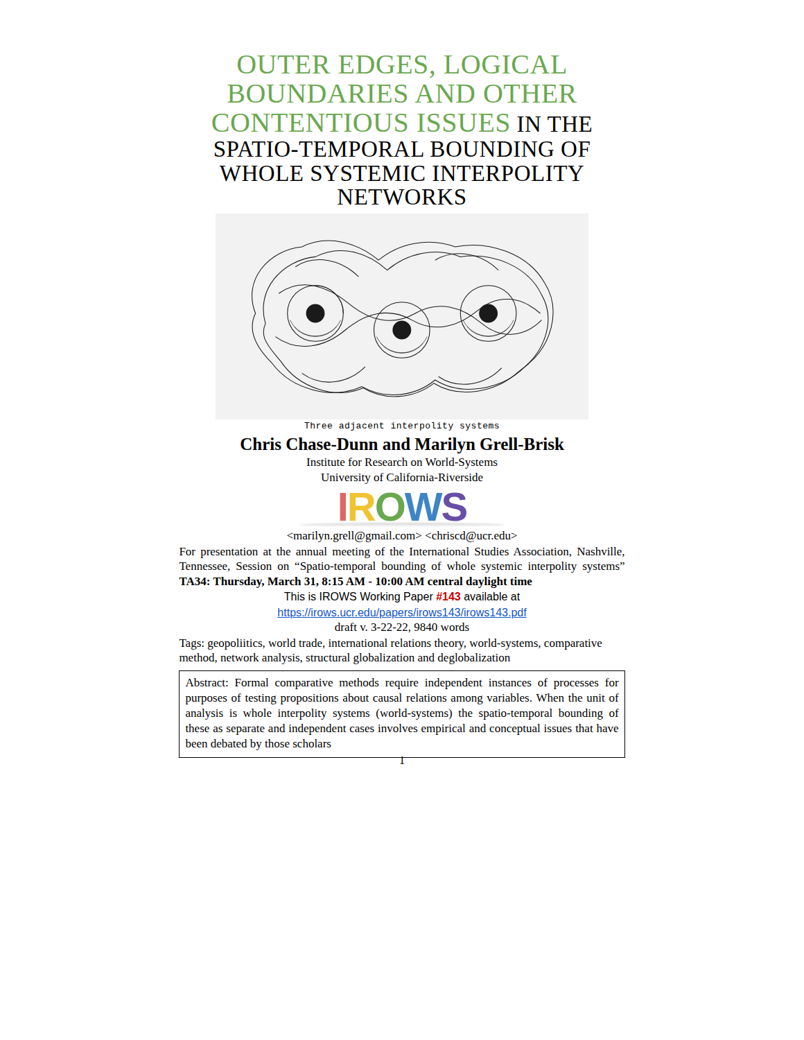Outer edges, logical boundaries and other contentious issues in the spatio-temporal bounding of whole systemic interpolity networks
Three adjacent interpolity systems
Chris Chase-Dunn and Marilyn Grell-Brisk
Institute for Research on World-Systems
University of California-Riverside
IROWS
<marilyn.grell@gmail.com> <chriscd@ucr.edu>
For presentation at the annual meeting of the International Studies Association, Nashville, Tennessee, Session on “Spatio-temporal bounding of whole systemic interpolity systems” TA34: Thursday, March 31, 8:15 AM - 10:00 AM central daylight time
This is IROWS Working Paper #143 available at
https://irows.ucr.edu/papers/irows143/irows143.pdf
draft v. 3-22-22, 9840 words
Tags: geopoliitics, world trade, international relations theory, world-systems, comparative method, network analysis, structural globalization and deglobalization
Abstract: Formal comparative methods require independent instances of processes for purposes of testing propositions about causal relations among variables. When the unit of analysis is whole interpolity systems (world-systems) the spatio-temporal bounding of these as separate and independent cases involves empirical and conceptual issues that have been debated by those scholars
1